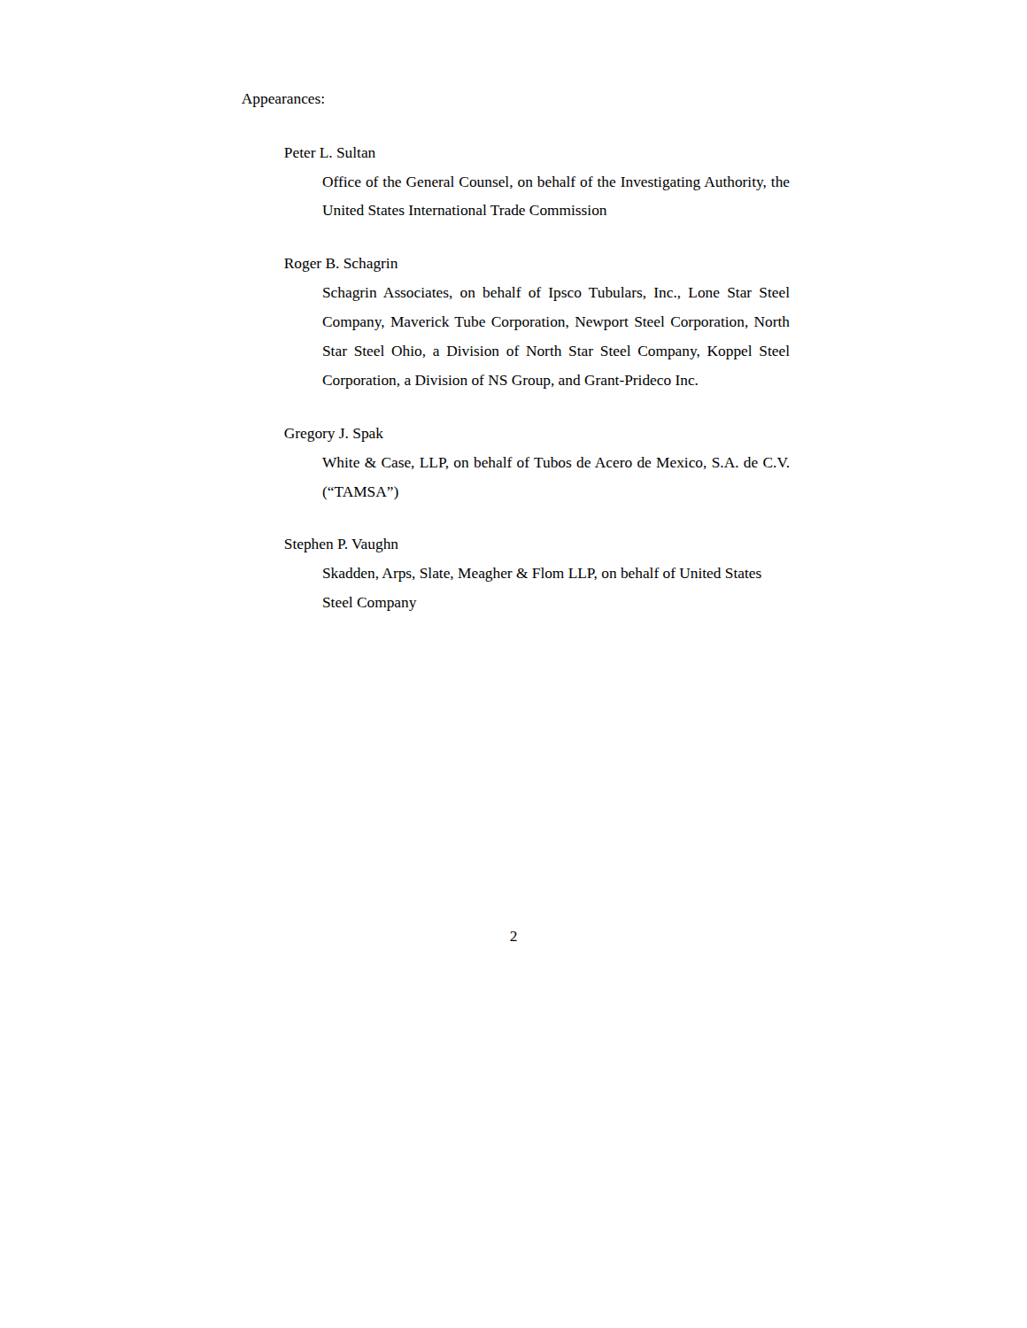Appearances:
Peter L. Sultan
Office of the General Counsel, on behalf of the Investigating Authority, the United States International Trade Commission
Roger B. Schagrin
Schagrin Associates, on behalf of Ipsco Tubulars, Inc., Lone Star Steel Company, Maverick Tube Corporation, Newport Steel Corporation, North Star Steel Ohio, a Division of North Star Steel Company, Koppel Steel Corporation, a Division of NS Group, and Grant-Prideco Inc.
Gregory J. Spak
White & Case, LLP, on behalf of Tubos de Acero de Mexico, S.A. de C.V. (“TAMSA”)
Stephen P. Vaughn
Skadden, Arps, Slate, Meagher & Flom LLP, on behalf of United States Steel Company
2